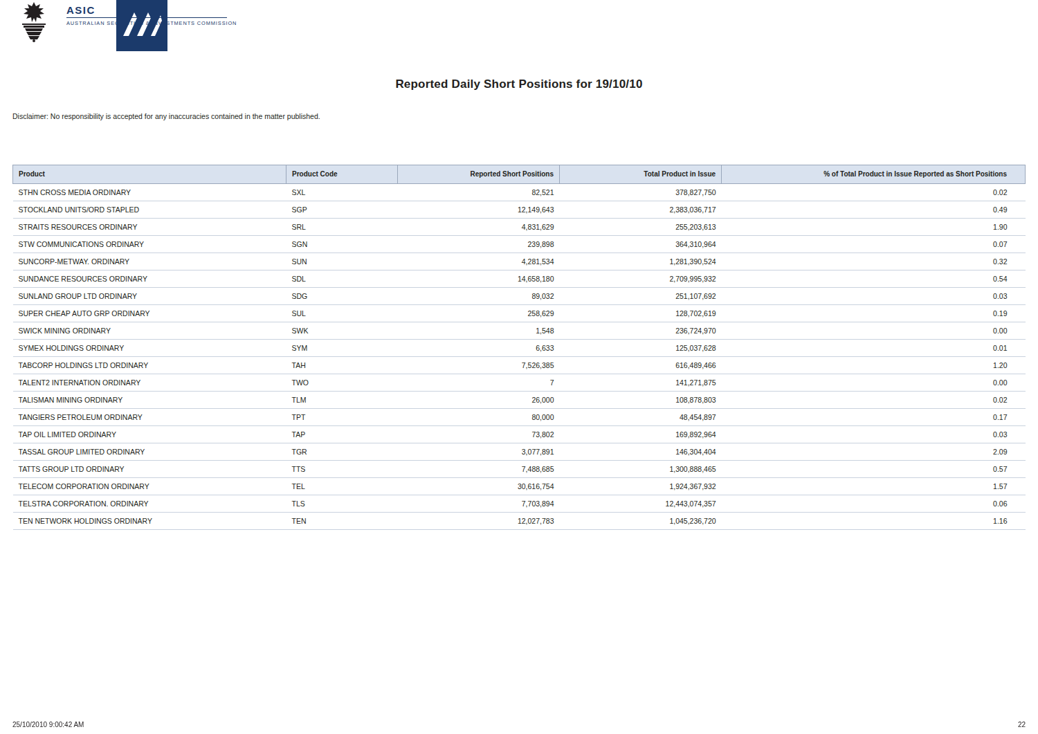ASIC
Australian Securities & Investments Commission
Reported Daily Short Positions for 19/10/10
Disclaimer: No responsibility is accepted for any inaccuracies contained in the matter published.
| Product | Product Code | Reported Short Positions | Total Product in Issue | % of Total Product in Issue Reported as Short Positions |
| --- | --- | --- | --- | --- |
| STHN CROSS MEDIA ORDINARY | SXL | 82,521 | 378,827,750 | 0.02 |
| STOCKLAND UNITS/ORD STAPLED | SGP | 12,149,643 | 2,383,036,717 | 0.49 |
| STRAITS RESOURCES ORDINARY | SRL | 4,831,629 | 255,203,613 | 1.90 |
| STW COMMUNICATIONS ORDINARY | SGN | 239,898 | 364,310,964 | 0.07 |
| SUNCORP-METWAY. ORDINARY | SUN | 4,281,534 | 1,281,390,524 | 0.32 |
| SUNDANCE RESOURCES ORDINARY | SDL | 14,658,180 | 2,709,995,932 | 0.54 |
| SUNLAND GROUP LTD ORDINARY | SDG | 89,032 | 251,107,692 | 0.03 |
| SUPER CHEAP AUTO GRP ORDINARY | SUL | 258,629 | 128,702,619 | 0.19 |
| SWICK MINING ORDINARY | SWK | 1,548 | 236,724,970 | 0.00 |
| SYMEX HOLDINGS ORDINARY | SYM | 6,633 | 125,037,628 | 0.01 |
| TABCORP HOLDINGS LTD ORDINARY | TAH | 7,526,385 | 616,489,466 | 1.20 |
| TALENT2 INTERNATION ORDINARY | TWO | 7 | 141,271,875 | 0.00 |
| TALISMAN MINING ORDINARY | TLM | 26,000 | 108,878,803 | 0.02 |
| TANGIERS PETROLEUM ORDINARY | TPT | 80,000 | 48,454,897 | 0.17 |
| TAP OIL LIMITED ORDINARY | TAP | 73,802 | 169,892,964 | 0.03 |
| TASSAL GROUP LIMITED ORDINARY | TGR | 3,077,891 | 146,304,404 | 2.09 |
| TATTS GROUP LTD ORDINARY | TTS | 7,488,685 | 1,300,888,465 | 0.57 |
| TELECOM CORPORATION ORDINARY | TEL | 30,616,754 | 1,924,367,932 | 1.57 |
| TELSTRA CORPORATION. ORDINARY | TLS | 7,703,894 | 12,443,074,357 | 0.06 |
| TEN NETWORK HOLDINGS ORDINARY | TEN | 12,027,783 | 1,045,236,720 | 1.16 |
25/10/2010 9:00:42 AM 22